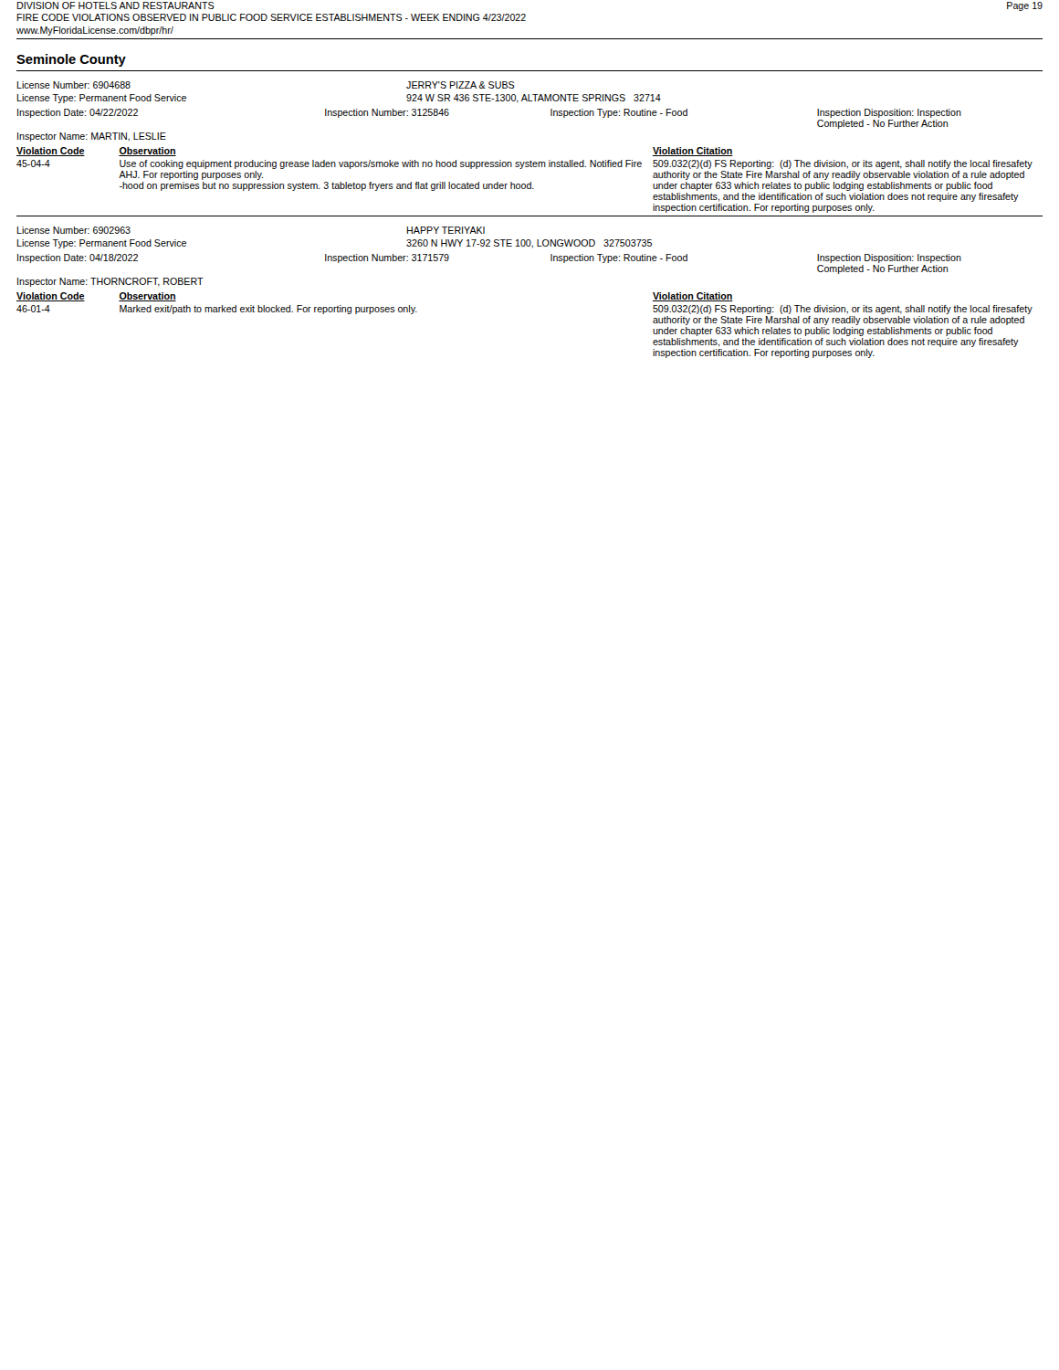Page 19
DIVISION OF HOTELS AND RESTAURANTS
FIRE CODE VIOLATIONS OBSERVED IN PUBLIC FOOD SERVICE ESTABLISHMENTS - WEEK ENDING 4/23/2022
www.MyFloridaLicense.com/dbpr/hr/
Seminole County
| License Number: 6904688 | JERRY'S PIZZA & SUBS |
| License Type: Permanent Food Service | 924 W SR 436 STE-1300, ALTAMONTE SPRINGS 32714 |
| Inspection Date: 04/22/2022 | Inspection Number: 3125846 | Inspection Type: Routine - Food | Inspection Disposition: Inspection Completed - No Further Action |
| Inspector Name: MARTIN, LESLIE | |
| Violation Code | Observation | Violation Citation |
| 45-04-4 | Use of cooking equipment producing grease laden vapors/smoke with no hood suppression system installed. Notified Fire AHJ. For reporting purposes only. -hood on premises but no suppression system. 3 tabletop fryers and flat grill located under hood. | 509.032(2)(d) FS Reporting: (d) The division, or its agent, shall notify the local firesafety authority or the State Fire Marshal of any readily observable violation of a rule adopted under chapter 633 which relates to public lodging establishments or public food establishments, and the identification of such violation does not require any firesafety inspection certification. For reporting purposes only. |
| License Number: 6902963 | HAPPY TERIYAKI |
| License Type: Permanent Food Service | 3260 N HWY 17-92 STE 100, LONGWOOD 327503735 |
| Inspection Date: 04/18/2022 | Inspection Number: 3171579 | Inspection Type: Routine - Food | Inspection Disposition: Inspection Completed - No Further Action |
| Inspector Name: THORNCROFT, ROBERT | |
| Violation Code | Observation | Violation Citation |
| 46-01-4 | Marked exit/path to marked exit blocked. For reporting purposes only. | 509.032(2)(d) FS Reporting: (d) The division, or its agent, shall notify the local firesafety authority or the State Fire Marshal of any readily observable violation of a rule adopted under chapter 633 which relates to public lodging establishments or public food establishments, and the identification of such violation does not require any firesafety inspection certification. For reporting purposes only. |